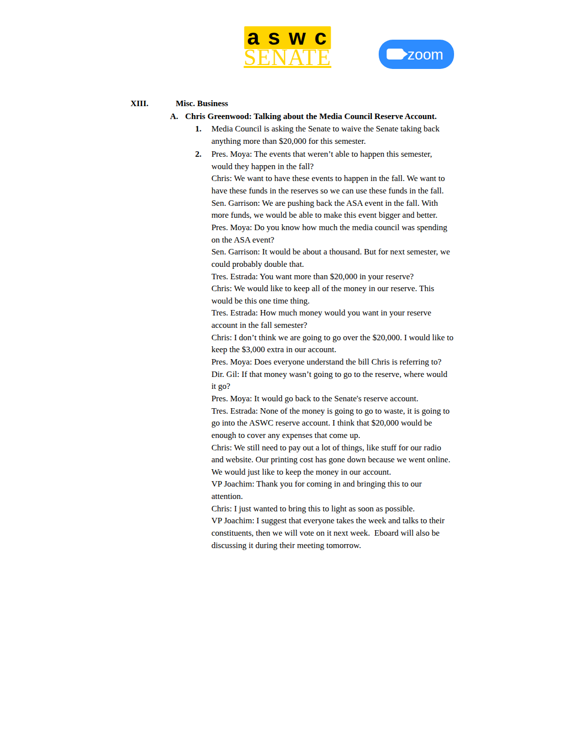a s w c
SENATE
zoom
XIII. Misc. Business
A. Chris Greenwood: Talking about the Media Council Reserve Account.
1. Media Council is asking the Senate to waive the Senate taking back anything more than $20,000 for this semester.
2.
Pres. Moya: The events that weren’t able to happen this semester, would they happen in the fall?
Chris: We want to have these events to happen in the fall. We want to have these funds in the reserves so we can use these funds in the fall.
Sen. Garrison: We are pushing back the ASA event in the fall. With more funds, we would be able to make this event bigger and better.
Pres. Moya: Do you know how much the media council was spending on the ASA event?
Sen. Garrison: It would be about a thousand. But for next semester, we could probably double that.
Tres. Estrada: You want more than $20,000 in your reserve?
Chris: We would like to keep all of the money in our reserve. This would be this one time thing.
Tres. Estrada: How much money would you want in your reserve account in the fall semester?
Chris: I don’t think we are going to go over the $20,000. I would like to keep the $3,000 extra in our account.
Pres. Moya: Does everyone understand the bill Chris is referring to?
Dir. Gil: If that money wasn’t going to go to the reserve, where would it go?
Pres. Moya: It would go back to the Senate's reserve account.
Tres. Estrada: None of the money is going to go to waste, it is going to go into the ASWC reserve account. I think that $20,000 would be enough to cover any expenses that come up.
Chris: We still need to pay out a lot of things, like stuff for our radio and website. Our printing cost has gone down because we went online. We would just like to keep the money in our account.
VP Joachim: Thank you for coming in and bringing this to our attention.
Chris: I just wanted to bring this to light as soon as possible.
VP Joachim: I suggest that everyone takes the week and talks to their constituents, then we will vote on it next week. Eboard will also be discussing it during their meeting tomorrow.